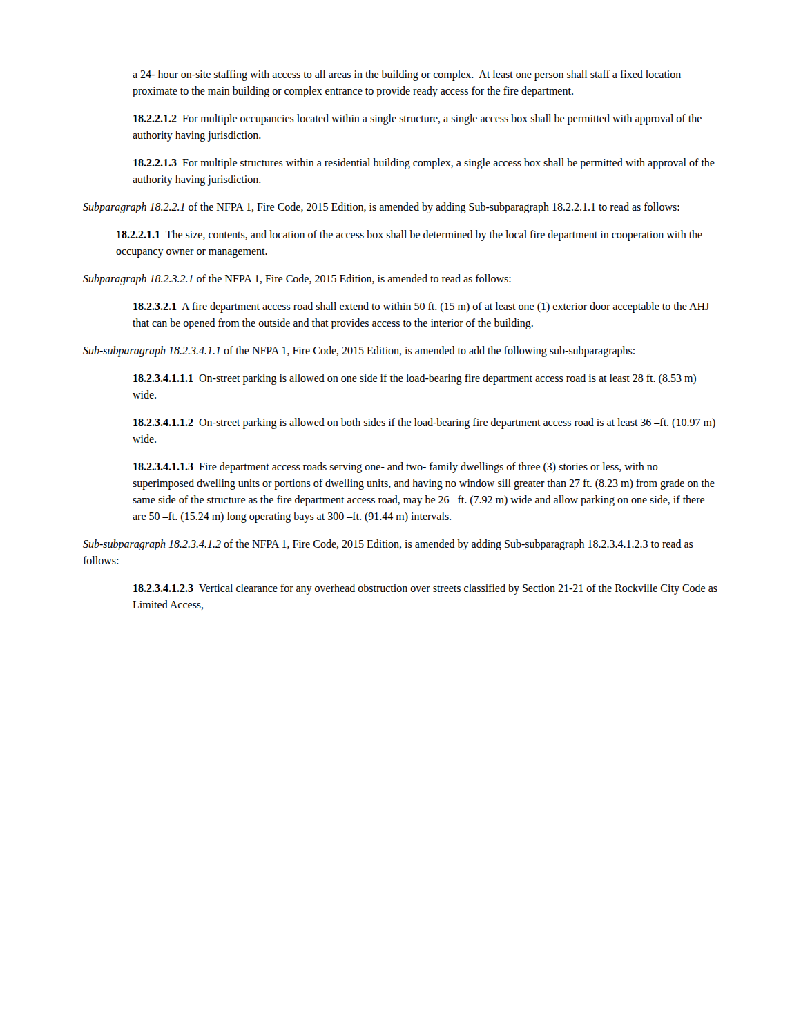a 24- hour on-site staffing with access to all areas in the building or complex. At least one person shall staff a fixed location proximate to the main building or complex entrance to provide ready access for the fire department.
18.2.2.1.2 For multiple occupancies located within a single structure, a single access box shall be permitted with approval of the authority having jurisdiction.
18.2.2.1.3 For multiple structures within a residential building complex, a single access box shall be permitted with approval of the authority having jurisdiction.
Subparagraph 18.2.2.1 of the NFPA 1, Fire Code, 2015 Edition, is amended by adding Sub-subparagraph 18.2.2.1.1 to read as follows:
18.2.2.1.1 The size, contents, and location of the access box shall be determined by the local fire department in cooperation with the occupancy owner or management.
Subparagraph 18.2.3.2.1 of the NFPA 1, Fire Code, 2015 Edition, is amended to read as follows:
18.2.3.2.1 A fire department access road shall extend to within 50 ft. (15 m) of at least one (1) exterior door acceptable to the AHJ that can be opened from the outside and that provides access to the interior of the building.
Sub-subparagraph 18.2.3.4.1.1 of the NFPA 1, Fire Code, 2015 Edition, is amended to add the following sub-subparagraphs:
18.2.3.4.1.1.1 On-street parking is allowed on one side if the load-bearing fire department access road is at least 28 ft. (8.53 m) wide.
18.2.3.4.1.1.2 On-street parking is allowed on both sides if the load-bearing fire department access road is at least 36 –ft. (10.97 m) wide.
18.2.3.4.1.1.3 Fire department access roads serving one- and two- family dwellings of three (3) stories or less, with no superimposed dwelling units or portions of dwelling units, and having no window sill greater than 27 ft. (8.23 m) from grade on the same side of the structure as the fire department access road, may be 26 –ft. (7.92 m) wide and allow parking on one side, if there are 50 –ft. (15.24 m) long operating bays at 300 –ft. (91.44 m) intervals.
Sub-subparagraph 18.2.3.4.1.2 of the NFPA 1, Fire Code, 2015 Edition, is amended by adding Sub-subparagraph 18.2.3.4.1.2.3 to read as follows:
18.2.3.4.1.2.3 Vertical clearance for any overhead obstruction over streets classified by Section 21-21 of the Rockville City Code as Limited Access,